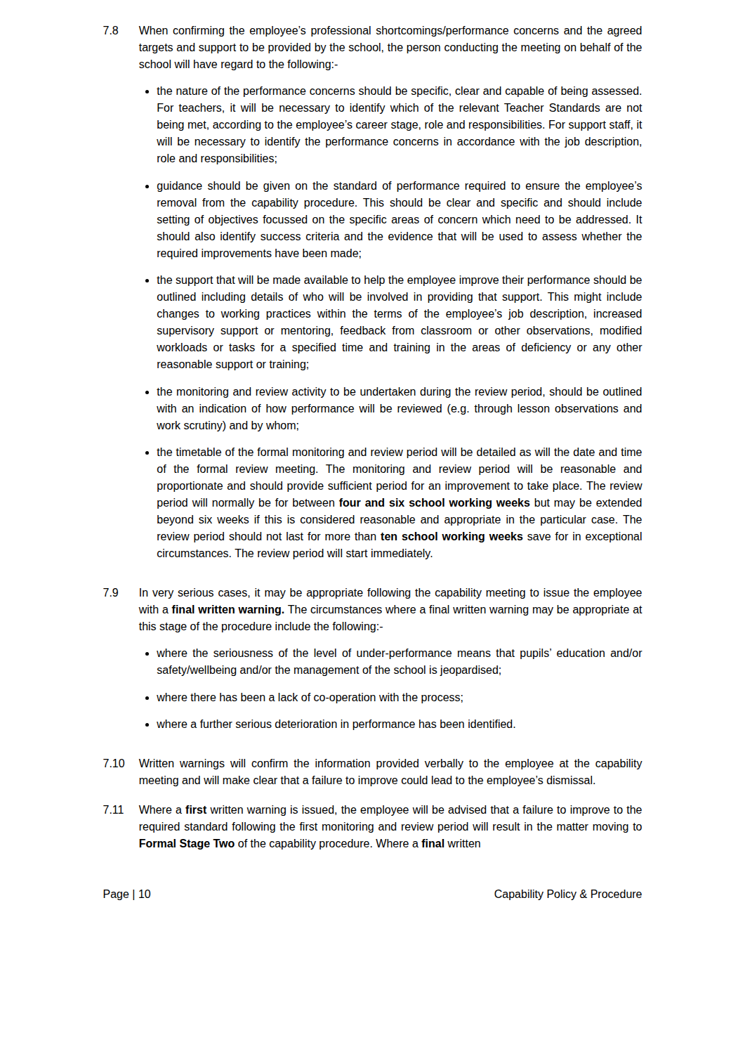7.8
When confirming the employee’s professional shortcomings/performance concerns and the agreed targets and support to be provided by the school, the person conducting the meeting on behalf of the school will have regard to the following:-
the nature of the performance concerns should be specific, clear and capable of being assessed. For teachers, it will be necessary to identify which of the relevant Teacher Standards are not being met, according to the employee’s career stage, role and responsibilities. For support staff, it will be necessary to identify the performance concerns in accordance with the job description, role and responsibilities;
guidance should be given on the standard of performance required to ensure the employee’s removal from the capability procedure. This should be clear and specific and should include setting of objectives focussed on the specific areas of concern which need to be addressed. It should also identify success criteria and the evidence that will be used to assess whether the required improvements have been made;
the support that will be made available to help the employee improve their performance should be outlined including details of who will be involved in providing that support. This might include changes to working practices within the terms of the employee’s job description, increased supervisory support or mentoring, feedback from classroom or other observations, modified workloads or tasks for a specified time and training in the areas of deficiency or any other reasonable support or training;
the monitoring and review activity to be undertaken during the review period, should be outlined with an indication of how performance will be reviewed (e.g. through lesson observations and work scrutiny) and by whom;
the timetable of the formal monitoring and review period will be detailed as will the date and time of the formal review meeting. The monitoring and review period will be reasonable and proportionate and should provide sufficient period for an improvement to take place. The review period will normally be for between four and six school working weeks but may be extended beyond six weeks if this is considered reasonable and appropriate in the particular case. The review period should not last for more than ten school working weeks save for in exceptional circumstances. The review period will start immediately.
7.9
In very serious cases, it may be appropriate following the capability meeting to issue the employee with a final written warning. The circumstances where a final written warning may be appropriate at this stage of the procedure include the following:-
where the seriousness of the level of under-performance means that pupils’ education and/or safety/wellbeing and/or the management of the school is jeopardised;
where there has been a lack of co-operation with the process;
where a further serious deterioration in performance has been identified.
7.10
Written warnings will confirm the information provided verbally to the employee at the capability meeting and will make clear that a failure to improve could lead to the employee’s dismissal.
7.11
Where a first written warning is issued, the employee will be advised that a failure to improve to the required standard following the first monitoring and review period will result in the matter moving to Formal Stage Two of the capability procedure. Where a final written
Page | 10 Capability Policy & Procedure